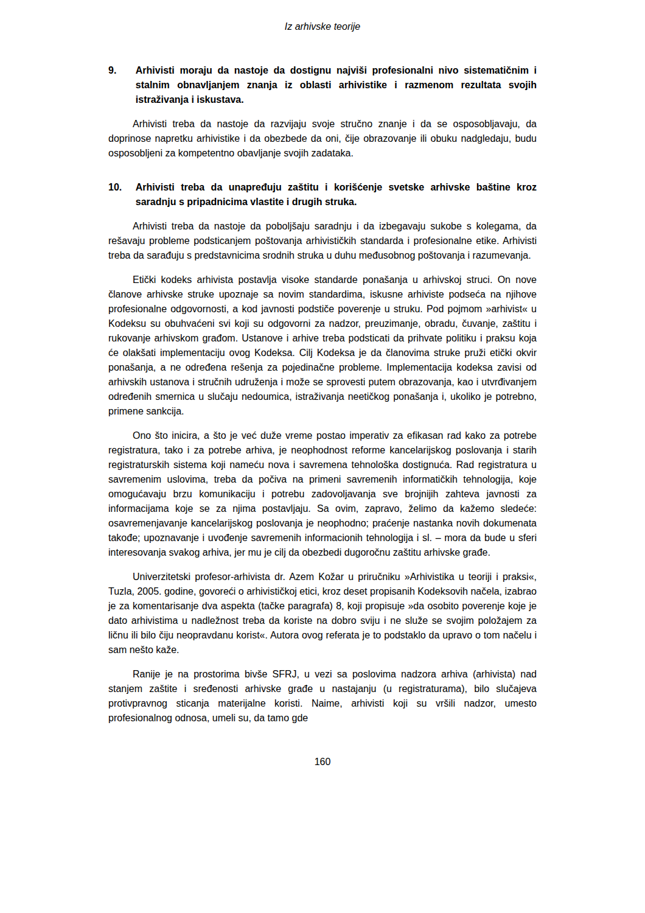Iz arhivske teorije
9. Arhivisti moraju da nastoje da dostignu najviši profesionalni nivo sistematičnim i stalnim obnavljanjem znanja iz oblasti arhivistike i razmenom rezultata svojih istraživanja i iskustava.
Arhivisti treba da nastoje da razvijaju svoje stručno znanje i da se osposobljavaju, da doprinose napretku arhivistike i da obezbede da oni, čije obrazovanje ili obuku nadgledaju, budu osposobljeni za kompetentno obavljanje svojih zadataka.
10. Arhivisti treba da unapređuju zaštitu i korišćenje svetske arhivske baštine kroz saradnju s pripadnicima vlastite i drugih struka.
Arhivisti treba da nastoje da poboljšaju saradnju i da izbegavaju sukobe s kolegama, da rešavaju probleme podsticanjem poštovanja arhivističkih standarda i profesionalne etike. Arhivisti treba da sarađuju s predstavnicima srodnih struka u duhu međusobnog poštovanja i razumevanja.
Etički kodeks arhivista postavlja visoke standarde ponašanja u arhivskoj struci. On nove članove arhivske struke upoznaje sa novim standardima, iskusne arhiviste podseća na njihove profesionalne odgovornosti, a kod javnosti podstiče poverenje u struku. Pod pojmom »arhivist« u Kodeksu su obuhvaćeni svi koji su odgovorni za nadzor, preuzimanje, obradu, čuvanje, zaštitu i rukovanje arhivskom građom. Ustanove i arhive treba podsticati da prihvate politiku i praksu koja će olakšati implementaciju ovog Kodeksa. Cilj Kodeksa je da članovima struke pruži etički okvir ponašanja, a ne određena rešenja za pojedinačne probleme. Implementacija kodeksa zavisi od arhivskih ustanova i stručnih udruženja i može se sprovesti putem obrazovanja, kao i utvrđivanjem određenih smernica u slučaju nedoumica, istraživanja neetičkog ponašanja i, ukoliko je potrebno, primene sankcija.
Ono što inicira, a što je već duže vreme postao imperativ za efikasan rad kako za potrebe registratura, tako i za potrebe arhiva, je neophodnost reforme kancelarijskog poslovanja i starih registraturskih sistema koji nameću nova i savremena tehnološka dostignuća. Rad registratura u savremenim uslovima, treba da počiva na primeni savremenih informatičkih tehnologija, koje omogućavaju brzu komunikaciju i potrebu zadovoljavanja sve brojnijih zahteva javnosti za informacijama koje se za njima postavljaju. Sa ovim, zapravo, želimo da kažemo sledeće: osavremenjavanje kancelarijskog poslovanja je neophodno; praćenje nastanka novih dokumenata takođe; upoznavanje i uvođenje savremenih informacionih tehnologija i sl. – mora da bude u sferi interesovanja svakog arhiva, jer mu je cilj da obezbedi dugoročnu zaštitu arhivske građe.
Univerzitetski profesor-arhivista dr. Azem Kožar u priručniku »Arhivistika u teoriji i praksi«, Tuzla, 2005. godine, govoreći o arhivističkoj etici, kroz deset propisanih Kodeksovih načela, izabrao je za komentarisanje dva aspekta (tačke paragrafa) 8, koji propisuje »da osobito poverenje koje je dato arhivistima u nadležnost treba da koriste na dobro sviju i ne služe se svojim položajem za ličnu ili bilo čiju neopravdanu korist«. Autora ovog referata je to podstaklo da upravo o tom načelu i sam nešto kaže.
Ranije je na prostorima bivše SFRJ, u vezi sa poslovima nadzora arhiva (arhivista) nad stanjem zaštite i sređenosti arhivske građe u nastajanju (u registraturama), bilo slučajeva protivpravnog sticanja materijalne koristi. Naime, arhivisti koji su vršili nadzor, umesto profesionalnog odnosa, umeli su, da tamo gde
160